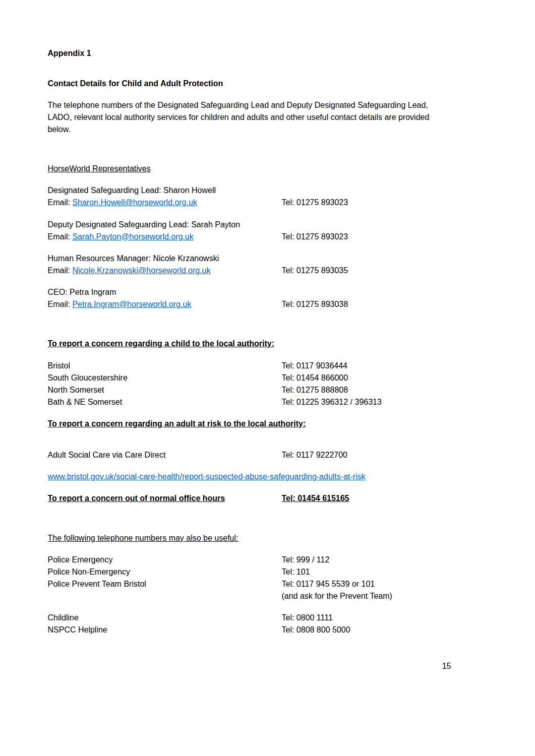Appendix 1
Contact Details for Child and Adult Protection
The telephone numbers of the Designated Safeguarding Lead and Deputy Designated Safeguarding Lead, LADO, relevant local authority services for children and adults and other useful contact details are provided below.
HorseWorld Representatives
| Designated Safeguarding Lead: Sharon Howell Email: Sharon.Howell@horseworld.org.uk | Tel: 01275 893023 |
| Deputy Designated Safeguarding Lead: Sarah Payton Email: Sarah.Payton@horseworld.org.uk | Tel: 01275 893023 |
| Human Resources Manager: Nicole Krzanowski Email: Nicole.Krzanowski@horseworld.org.uk | Tel: 01275 893035 |
| CEO: Petra Ingram Email: Petra.Ingram@horseworld.org.uk | Tel: 01275 893038 |
To report a concern regarding a child to the local authority:
| Bristol | Tel: 0117 9036444 |
| South Gloucestershire | Tel: 01454 866000 |
| North Somerset | Tel: 01275 888808 |
| Bath & NE Somerset | Tel: 01225 396312 / 396313 |
To report a concern regarding an adult at risk to the local authority:
| Adult Social Care via Care Direct | Tel: 0117 9222700 |
www.bristol.gov.uk/social-care-health/report-suspected-abuse-safeguarding-adults-at-risk
| To report a concern out of normal office hours | Tel: 01454 615165 |
The following telephone numbers may also be useful:
| Police Emergency | Tel: 999 / 112 |
| Police Non-Emergency | Tel: 101 |
| Police Prevent Team Bristol | Tel: 0117 945 5539 or 101 (and ask for the Prevent Team) |
| Childline | Tel: 0800 1111 |
| NSPCC Helpline | Tel: 0808 800 5000 |
15